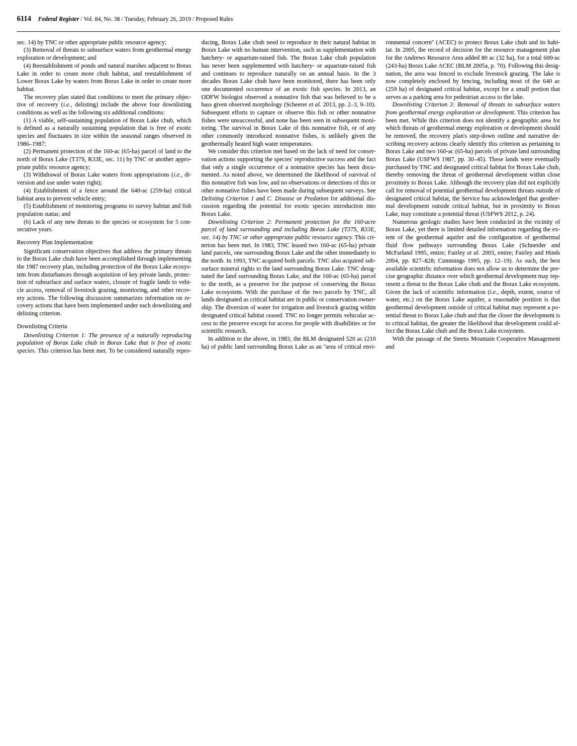6114 Federal Register / Vol. 84, No. 38 / Tuesday, February 26, 2019 / Proposed Rules
sec. 14) by TNC or other appropriate public resource agency;
(3) Removal of threats to subsurface waters from geothermal energy exploration or development; and
(4) Reestablishment of ponds and natural marshes adjacent to Borax Lake in order to create more chub habitat, and reestablishment of Lower Borax Lake by waters from Borax Lake in order to create more habitat.
The recovery plan stated that conditions to meet the primary objective of recovery (i.e., delisting) include the above four downlisting conditions as well as the following six additional conditions:
(1) A viable, self-sustaining population of Borax Lake chub, which is defined as a naturally sustaining population that is free of exotic species and fluctuates in size within the seasonal ranges observed in 1986–1987;
(2) Permanent protection of the 160-ac (65-ha) parcel of land to the north of Borax Lake (T37S, R33E, sec. 11) by TNC or another appropriate public resource agency;
(3) Withdrawal of Borax Lake waters from appropriations (i.e., diversion and use under water right);
(4) Establishment of a fence around the 640-ac (259-ha) critical habitat area to prevent vehicle entry;
(5) Establishment of monitoring programs to survey habitat and fish population status; and
(6) Lack of any new threats to the species or ecosystem for 5 consecutive years.
Recovery Plan Implementation
Significant conservation objectives that address the primary threats to the Borax Lake chub have been accomplished through implementing the 1987 recovery plan, including protection of the Borax Lake ecosystem from disturbances through acquisition of key private lands, protection of subsurface and surface waters, closure of fragile lands to vehicle access, removal of livestock grazing, monitoring, and other recovery actions. The following discussion summarizes information on recovery actions that have been implemented under each downlisting and delisting criterion.
Downlisting Criteria
Downlisting Criterion 1: The presence of a naturally reproducing population of Borax Lake chub in Borax Lake that is free of exotic species. This criterion has been met. To be considered naturally reproducing, Borax Lake chub need to reproduce in their natural habitat in Borax Lake with no human intervention, such as supplementation with hatchery- or aquarium-raised fish. The Borax Lake chub population has never been supplemented with hatchery- or aquarium-raised fish and continues to reproduce naturally on an annual basis. In the 3 decades Borax Lake chub have been monitored, there has been only one documented occurrence of an exotic fish species. In 2013, an ODFW biologist observed a nonnative fish that was believed to be a bass given observed morphology (Scheerer et al. 2013, pp. 2–3, 9–10). Subsequent efforts to capture or observe this fish or other nonnative fishes were unsuccessful, and none has been seen in subsequent monitoring. The survival in Borax Lake of this nonnative fish, or of any other commonly introduced nonnative fishes, is unlikely given the geothermally heated high water temperatures.
We consider this criterion met based on the lack of need for conservation actions supporting the species' reproductive success and the fact that only a single occurrence of a nonnative species has been documented. As noted above, we determined the likelihood of survival of this nonnative fish was low, and no observations or detections of this or other nonnative fishes have been made during subsequent surveys. See Delisting Criterion 1 and C. Disease or Predation for additional discussion regarding the potential for exotic species introduction into Borax Lake.
Downlisting Criterion 2: Permanent protection for the 160-acre parcel of land surrounding and including Borax Lake (T37S, R33E, sec. 14) by TNC or other appropriate public resource agency. This criterion has been met. In 1983, TNC leased two 160-ac (65-ha) private land parcels, one surrounding Borax Lake and the other immediately to the north. In 1993, TNC acquired both parcels. TNC also acquired subsurface mineral rights to the land surrounding Borax Lake. TNC designated the land surrounding Borax Lake, and the 160-ac (65-ha) parcel to the north, as a preserve for the purpose of conserving the Borax Lake ecosystem. With the purchase of the two parcels by TNC, all lands designated as critical habitat are in public or conservation ownership. The diversion of water for irrigation and livestock grazing within designated critical habitat ceased. TNC no longer permits vehicular access to the preserve except for access for people with disabilities or for scientific research.
In addition to the above, in 1983, the BLM designated 520 ac (210 ha) of public land surrounding Borax Lake as an ''area of critical environmental concern'' (ACEC) to protect Borax Lake chub and its habitat. In 2005, the record of decision for the resource management plan for the Andrews Resource Area added 80 ac (32 ha), for a total 600-ac (243-ha) Borax Lake ACEC (BLM 2005a, p. 70). Following this designation, the area was fenced to exclude livestock grazing. The lake is now completely enclosed by fencing, including most of the 640 ac (259 ha) of designated critical habitat, except for a small portion that serves as a parking area for pedestrian access to the lake.
Downlisting Criterion 3: Removal of threats to subsurface waters from geothermal energy exploration or development. This criterion has been met. While this criterion does not identify a geographic area for which threats of geothermal energy exploration or development should be removed, the recovery plan's step-down outline and narrative describing recovery actions clearly identify this criterion as pertaining to Borax Lake and two 160-ac (65-ha) parcels of private land surrounding Borax Lake (USFWS 1987, pp. 30–45). These lands were eventually purchased by TNC and designated critical habitat for Borax Lake chub, thereby removing the threat of geothermal development within close proximity to Borax Lake. Although the recovery plan did not explicitly call for removal of potential geothermal development threats outside of designated critical habitat, the Service has acknowledged that geothermal development outside critical habitat, but in proximity to Borax Lake, may constitute a potential threat (USFWS 2012, p. 24).
Numerous geologic studies have been conducted in the vicinity of Borax Lake, yet there is limited detailed information regarding the extent of the geothermal aquifer and the configuration of geothermal fluid flow pathways surrounding Borax Lake (Schneider and McFarland 1995, entire; Fairley et al. 2003, entire; Fairley and Hinds 2004, pp. 827–828; Cummings 1995, pp. 12–19). As such, the best available scientific information does not allow us to determine the precise geographic distance over which geothermal development may represent a threat to the Borax Lake chub and the Borax Lake ecosystem. Given the lack of scientific information (i.e., depth, extent, source of water, etc.) on the Borax Lake aquifer, a reasonable position is that geothermal development outside of critical habitat may represent a potential threat to Borax Lake chub and that the closer the development is to critical habitat, the greater the likelihood that development could affect the Borax Lake chub and the Borax Lake ecosystem.
With the passage of the Steens Mountain Cooperative Management and